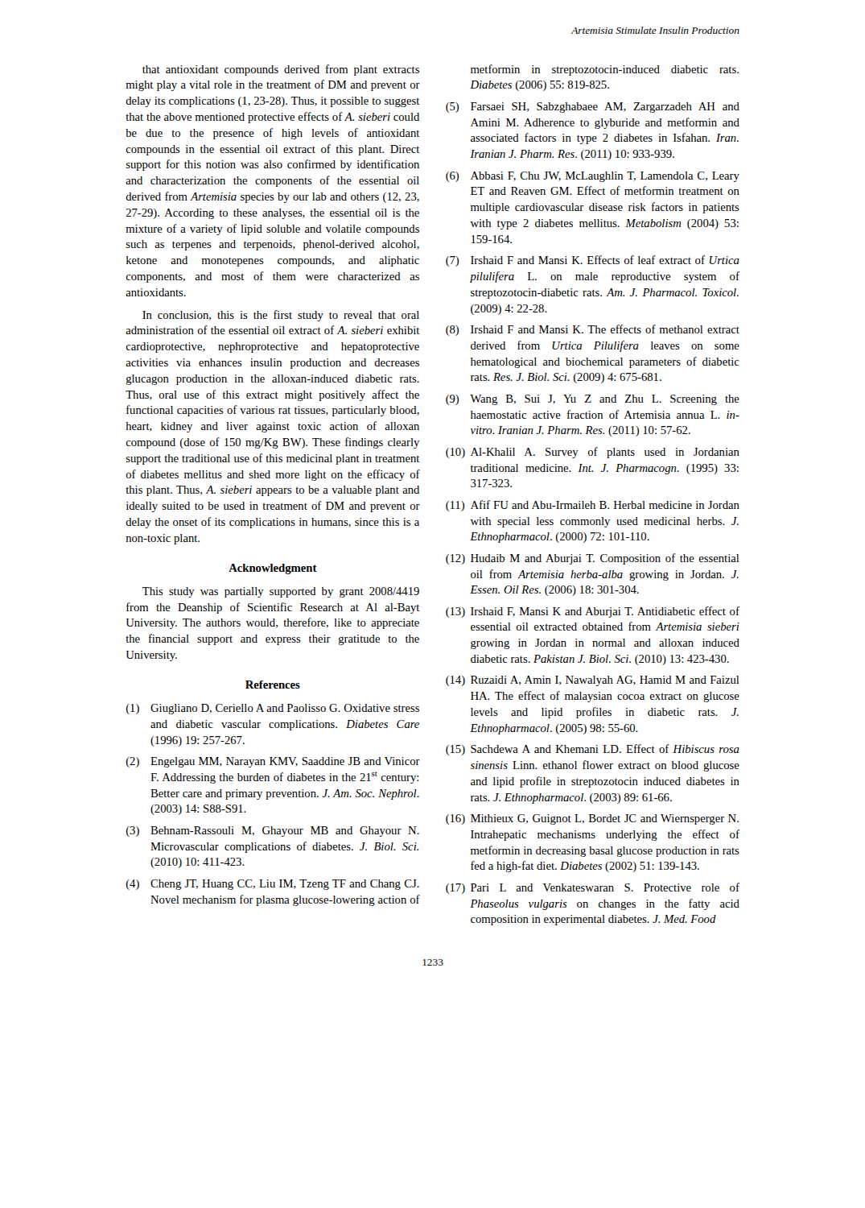Artemisia Stimulate Insulin Production
that antioxidant compounds derived from plant extracts might play a vital role in the treatment of DM and prevent or delay its complications (1, 23-28). Thus, it possible to suggest that the above mentioned protective effects of A. sieberi could be due to the presence of high levels of antioxidant compounds in the essential oil extract of this plant. Direct support for this notion was also confirmed by identification and characterization the components of the essential oil derived from Artemisia species by our lab and others (12, 23, 27-29). According to these analyses, the essential oil is the mixture of a variety of lipid soluble and volatile compounds such as terpenes and terpenoids, phenol-derived alcohol, ketone and monotepenes compounds, and aliphatic components, and most of them were characterized as antioxidants.
In conclusion, this is the first study to reveal that oral administration of the essential oil extract of A. sieberi exhibit cardioprotective, nephroprotective and hepatoprotective activities via enhances insulin production and decreases glucagon production in the alloxan-induced diabetic rats. Thus, oral use of this extract might positively affect the functional capacities of various rat tissues, particularly blood, heart, kidney and liver against toxic action of alloxan compound (dose of 150 mg/Kg BW). These findings clearly support the traditional use of this medicinal plant in treatment of diabetes mellitus and shed more light on the efficacy of this plant. Thus, A. sieberi appears to be a valuable plant and ideally suited to be used in treatment of DM and prevent or delay the onset of its complications in humans, since this is a non-toxic plant.
Acknowledgment
This study was partially supported by grant 2008/4419 from the Deanship of Scientific Research at Al al-Bayt University. The authors would, therefore, like to appreciate the financial support and express their gratitude to the University.
References
Giugliano D, Ceriello A and Paolisso G. Oxidative stress and diabetic vascular complications. Diabetes Care (1996) 19: 257-267.
Engelgau MM, Narayan KMV, Saaddine JB and Vinicor F. Addressing the burden of diabetes in the 21st century: Better care and primary prevention. J. Am. Soc. Nephrol. (2003) 14: S88-S91.
Behnam-Rassouli M, Ghayour MB and Ghayour N. Microvascular complications of diabetes. J. Biol. Sci. (2010) 10: 411-423.
Cheng JT, Huang CC, Liu IM, Tzeng TF and Chang CJ. Novel mechanism for plasma glucose-lowering action of metformin in streptozotocin-induced diabetic rats. Diabetes (2006) 55: 819-825.
Farsaei SH, Sabzghabaee AM, Zargarzadeh AH and Amini M. Adherence to glyburide and metformin and associated factors in type 2 diabetes in Isfahan. Iran. Iranian J. Pharm. Res. (2011) 10: 933-939.
Abbasi F, Chu JW, McLaughlin T, Lamendola C, Leary ET and Reaven GM. Effect of metformin treatment on multiple cardiovascular disease risk factors in patients with type 2 diabetes mellitus. Metabolism (2004) 53: 159-164.
Irshaid F and Mansi K. Effects of leaf extract of Urtica pilulifera L. on male reproductive system of streptozotocin-diabetic rats. Am. J. Pharmacol. Toxicol. (2009) 4: 22-28.
Irshaid F and Mansi K. The effects of methanol extract derived from Urtica Pilulifera leaves on some hematological and biochemical parameters of diabetic rats. Res. J. Biol. Sci. (2009) 4: 675-681.
Wang B, Sui J, Yu Z and Zhu L. Screening the haemostatic active fraction of Artemisia annua L. in-vitro. Iranian J. Pharm. Res. (2011) 10: 57-62.
Al-Khalil A. Survey of plants used in Jordanian traditional medicine. Int. J. Pharmacogn. (1995) 33: 317-323.
Afif FU and Abu-Irmaileh B. Herbal medicine in Jordan with special less commonly used medicinal herbs. J. Ethnopharmacol. (2000) 72: 101-110.
Hudaib M and Aburjai T. Composition of the essential oil from Artemisia herba-alba growing in Jordan. J. Essen. Oil Res. (2006) 18: 301-304.
Irshaid F, Mansi K and Aburjai T. Antidiabetic effect of essential oil extracted obtained from Artemisia sieberi growing in Jordan in normal and alloxan induced diabetic rats. Pakistan J. Biol. Sci. (2010) 13: 423-430.
Ruzaidi A, Amin I, Nawalyah AG, Hamid M and Faizul HA. The effect of malaysian cocoa extract on glucose levels and lipid profiles in diabetic rats. J. Ethnopharmacol. (2005) 98: 55-60.
Sachdewa A and Khemani LD. Effect of Hibiscus rosa sinensis Linn. ethanol flower extract on blood glucose and lipid profile in streptozotocin induced diabetes in rats. J. Ethnopharmacol. (2003) 89: 61-66.
Mithieux G, Guignot L, Bordet JC and Wiernsperger N. Intrahepatic mechanisms underlying the effect of metformin in decreasing basal glucose production in rats fed a high-fat diet. Diabetes (2002) 51: 139-143.
Pari L and Venkateswaran S. Protective role of Phaseolus vulgaris on changes in the fatty acid composition in experimental diabetes. J. Med. Food
1233